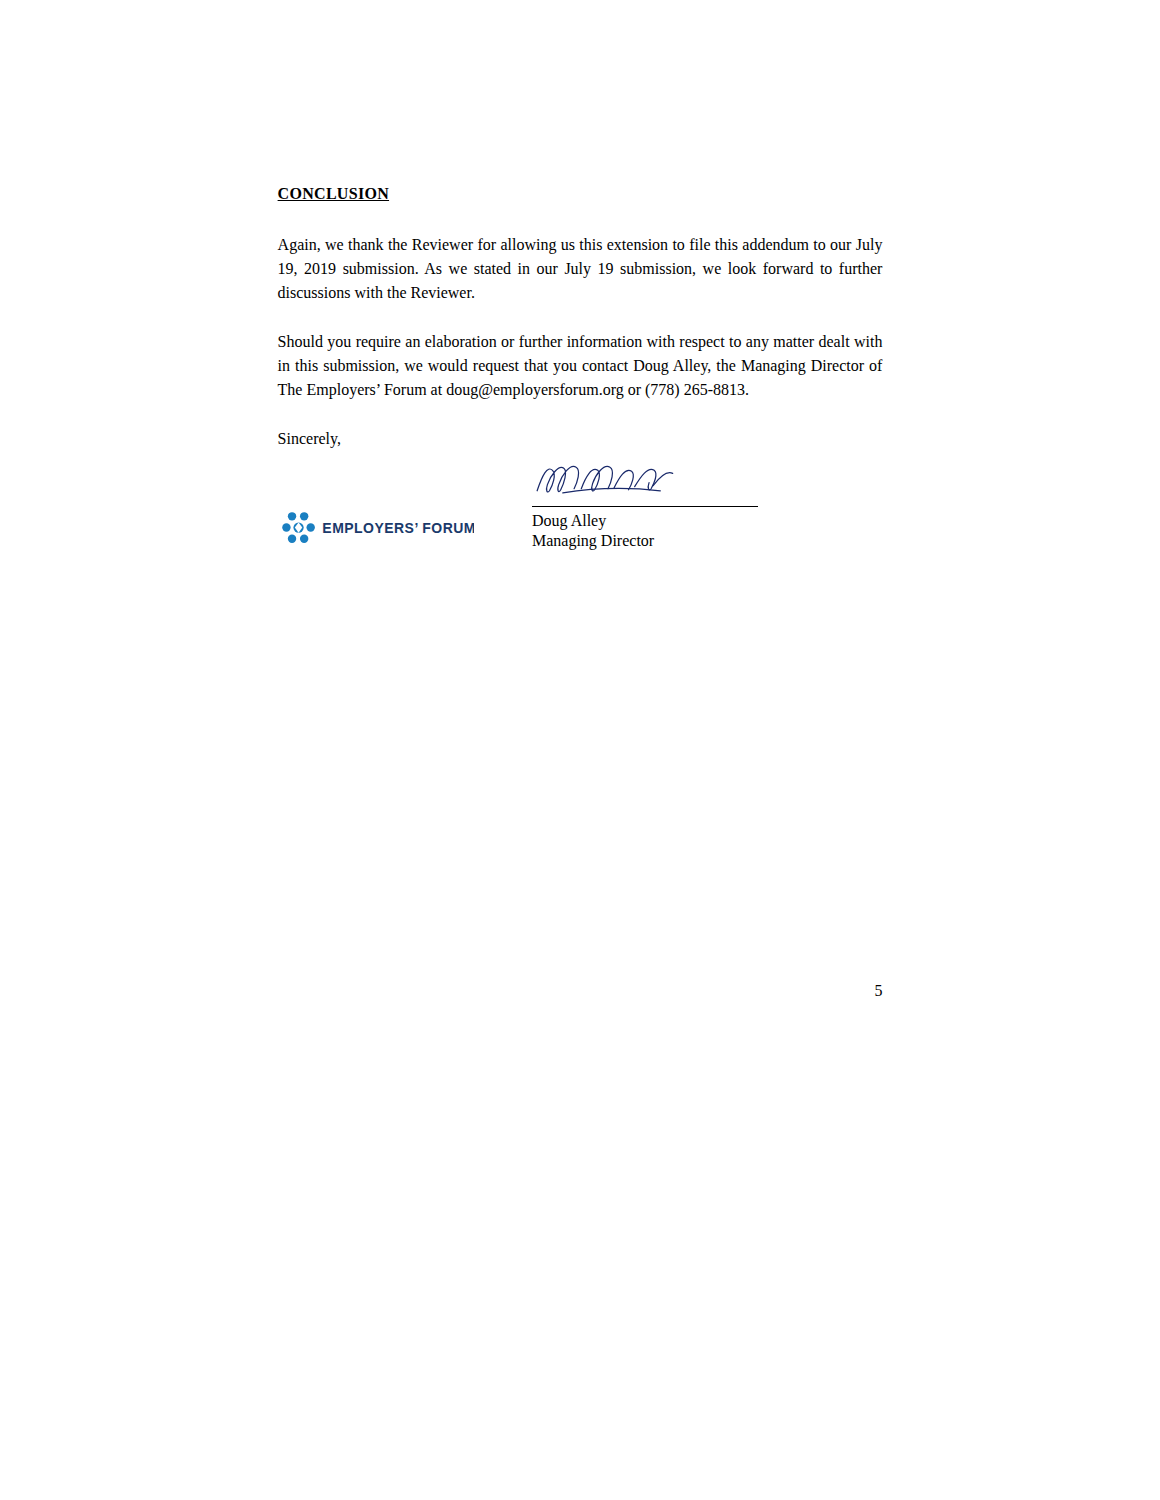CONCLUSION
Again, we thank the Reviewer for allowing us this extension to file this addendum to our July 19, 2019 submission. As we stated in our July 19 submission, we look forward to further discussions with the Reviewer.
Should you require an elaboration or further information with respect to any matter dealt with in this submission, we would request that you contact Doug Alley, the Managing Director of The Employers’ Forum at doug@employersforum.org or (778) 265-8813.
Sincerely,
Doug Alley
Managing Director
5